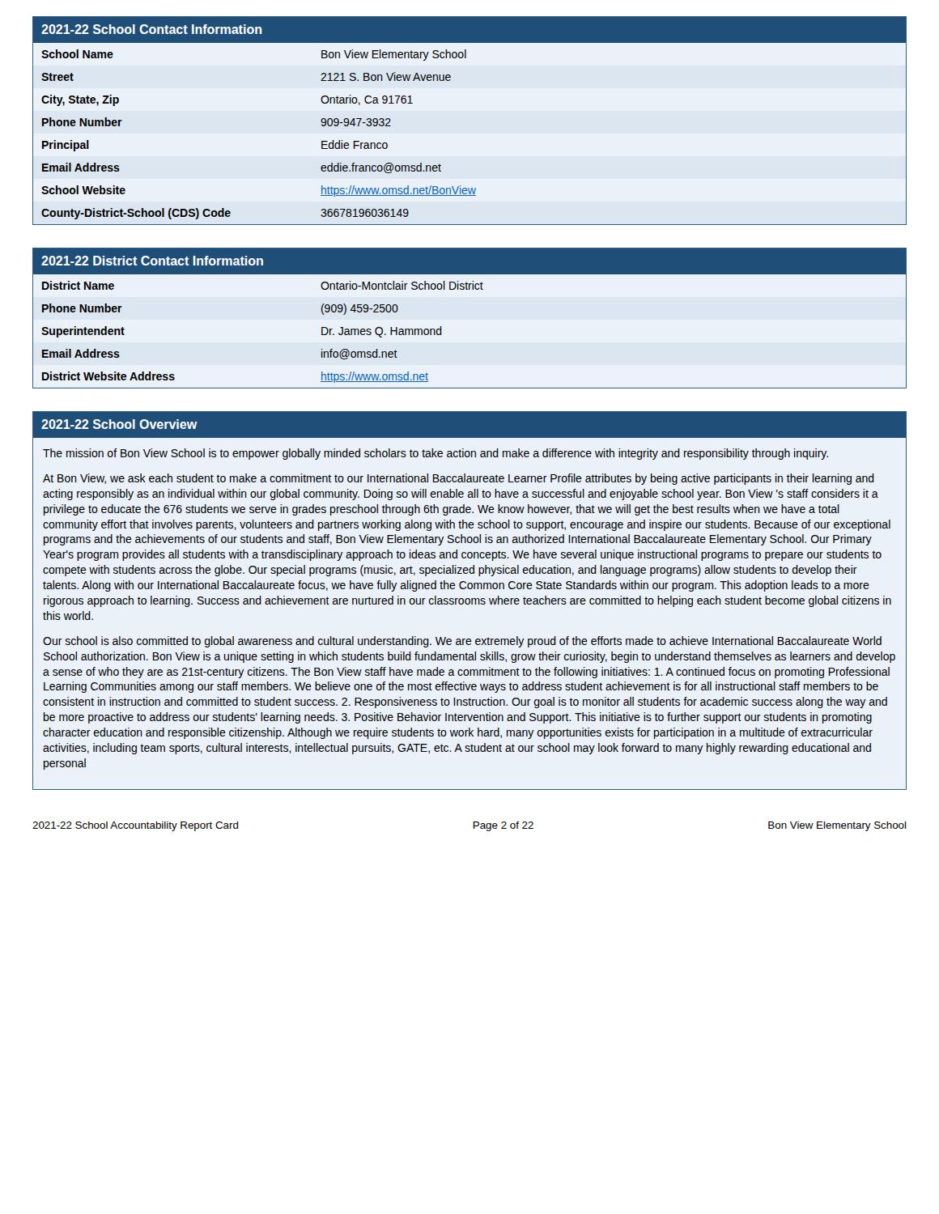2021-22 School Contact Information
| School Name | Bon View Elementary School |
| Street | 2121 S. Bon View Avenue |
| City, State, Zip | Ontario, Ca 91761 |
| Phone Number | 909-947-3932 |
| Principal | Eddie Franco |
| Email Address | eddie.franco@omsd.net |
| School Website | https://www.omsd.net/BonView |
| County-District-School (CDS) Code | 36678196036149 |
2021-22 District Contact Information
| District Name | Ontario-Montclair School District |
| Phone Number | (909) 459-2500 |
| Superintendent | Dr. James Q. Hammond |
| Email Address | info@omsd.net |
| District Website Address | https://www.omsd.net |
2021-22 School Overview
The mission of Bon View School is to empower globally minded scholars to take action and make a difference with integrity and responsibility through inquiry.
At Bon View, we ask each student to make a commitment to our International Baccalaureate Learner Profile attributes by being active participants in their learning and acting responsibly as an individual within our global community. Doing so will enable all to have a successful and enjoyable school year. Bon View 's staff considers it a privilege to educate the 676 students we serve in grades preschool through 6th grade. We know however, that we will get the best results when we have a total community effort that involves parents, volunteers and partners working along with the school to support, encourage and inspire our students. Because of our exceptional programs and the achievements of our students and staff, Bon View Elementary School is an authorized International Baccalaureate Elementary School. Our Primary Year's program provides all students with a transdisciplinary approach to ideas and concepts. We have several unique instructional programs to prepare our students to compete with students across the globe. Our special programs (music, art, specialized physical education, and language programs) allow students to develop their talents. Along with our International Baccalaureate focus, we have fully aligned the Common Core State Standards within our program. This adoption leads to a more rigorous approach to learning. Success and achievement are nurtured in our classrooms where teachers are committed to helping each student become global citizens in this world.
Our school is also committed to global awareness and cultural understanding. We are extremely proud of the efforts made to achieve International Baccalaureate World School authorization. Bon View is a unique setting in which students build fundamental skills, grow their curiosity, begin to understand themselves as learners and develop a sense of who they are as 21st-century citizens. The Bon View staff have made a commitment to the following initiatives: 1. A continued focus on promoting Professional Learning Communities among our staff members. We believe one of the most effective ways to address student achievement is for all instructional staff members to be consistent in instruction and committed to student success. 2. Responsiveness to Instruction. Our goal is to monitor all students for academic success along the way and be more proactive to address our students' learning needs. 3. Positive Behavior Intervention and Support. This initiative is to further support our students in promoting character education and responsible citizenship. Although we require students to work hard, many opportunities exists for participation in a multitude of extracurricular activities, including team sports, cultural interests, intellectual pursuits, GATE, etc. A student at our school may look forward to many highly rewarding educational and personal
2021-22 School Accountability Report Card
Page 2 of 22
Bon View Elementary School